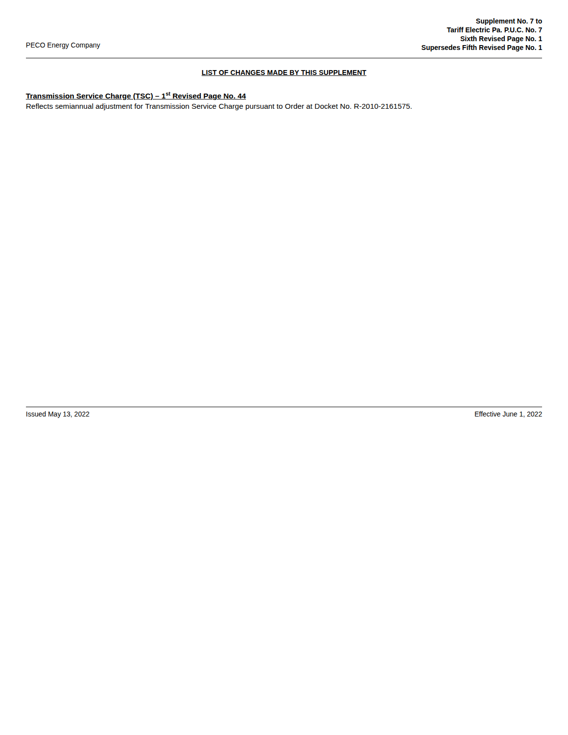PECO Energy Company
Supplement No. 7 to
Tariff Electric Pa. P.U.C. No. 7
Sixth Revised Page No. 1
Supersedes Fifth Revised Page No. 1
LIST OF CHANGES MADE BY THIS SUPPLEMENT
Transmission Service Charge (TSC) – 1st Revised Page No. 44
Reflects semiannual adjustment for Transmission Service Charge pursuant to Order at Docket No. R-2010-2161575.
Issued May 13, 2022 Effective June 1, 2022